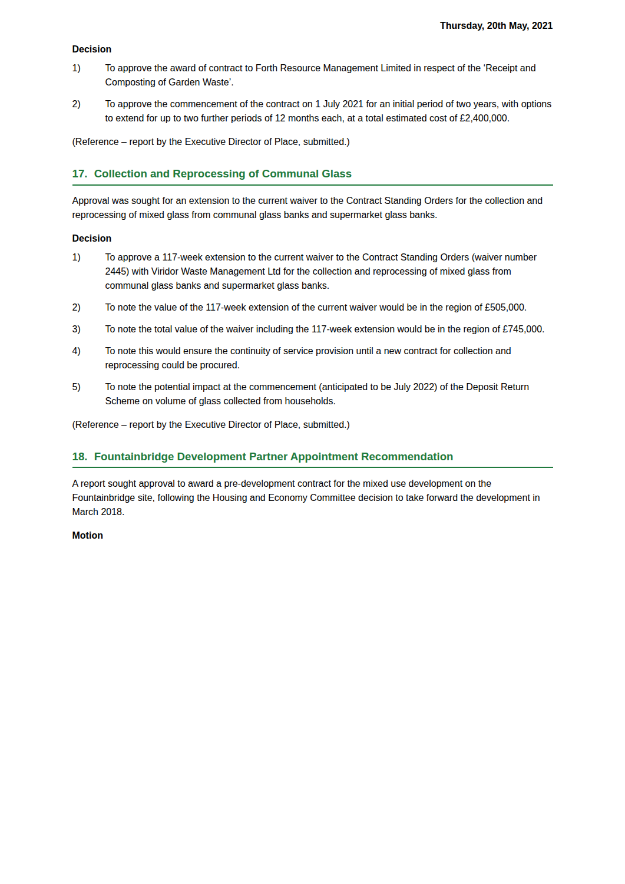Thursday, 20th May, 2021
Decision
1) To approve the award of contract to Forth Resource Management Limited in respect of the ‘Receipt and Composting of Garden Waste’.
2) To approve the commencement of the contract on 1 July 2021 for an initial period of two years, with options to extend for up to two further periods of 12 months each, at a total estimated cost of £2,400,000.
(Reference – report by the Executive Director of Place, submitted.)
17. Collection and Reprocessing of Communal Glass
Approval was sought for an extension to the current waiver to the Contract Standing Orders for the collection and reprocessing of mixed glass from communal glass banks and supermarket glass banks.
Decision
1) To approve a 117-week extension to the current waiver to the Contract Standing Orders (waiver number 2445) with Viridor Waste Management Ltd for the collection and reprocessing of mixed glass from communal glass banks and supermarket glass banks.
2) To note the value of the 117-week extension of the current waiver would be in the region of £505,000.
3) To note the total value of the waiver including the 117-week extension would be in the region of £745,000.
4) To note this would ensure the continuity of service provision until a new contract for collection and reprocessing could be procured.
5) To note the potential impact at the commencement (anticipated to be July 2022) of the Deposit Return Scheme on volume of glass collected from households.
(Reference – report by the Executive Director of Place, submitted.)
18. Fountainbridge Development Partner Appointment Recommendation
A report sought approval to award a pre-development contract for the mixed use development on the Fountainbridge site, following the Housing and Economy Committee decision to take forward the development in March 2018.
Motion